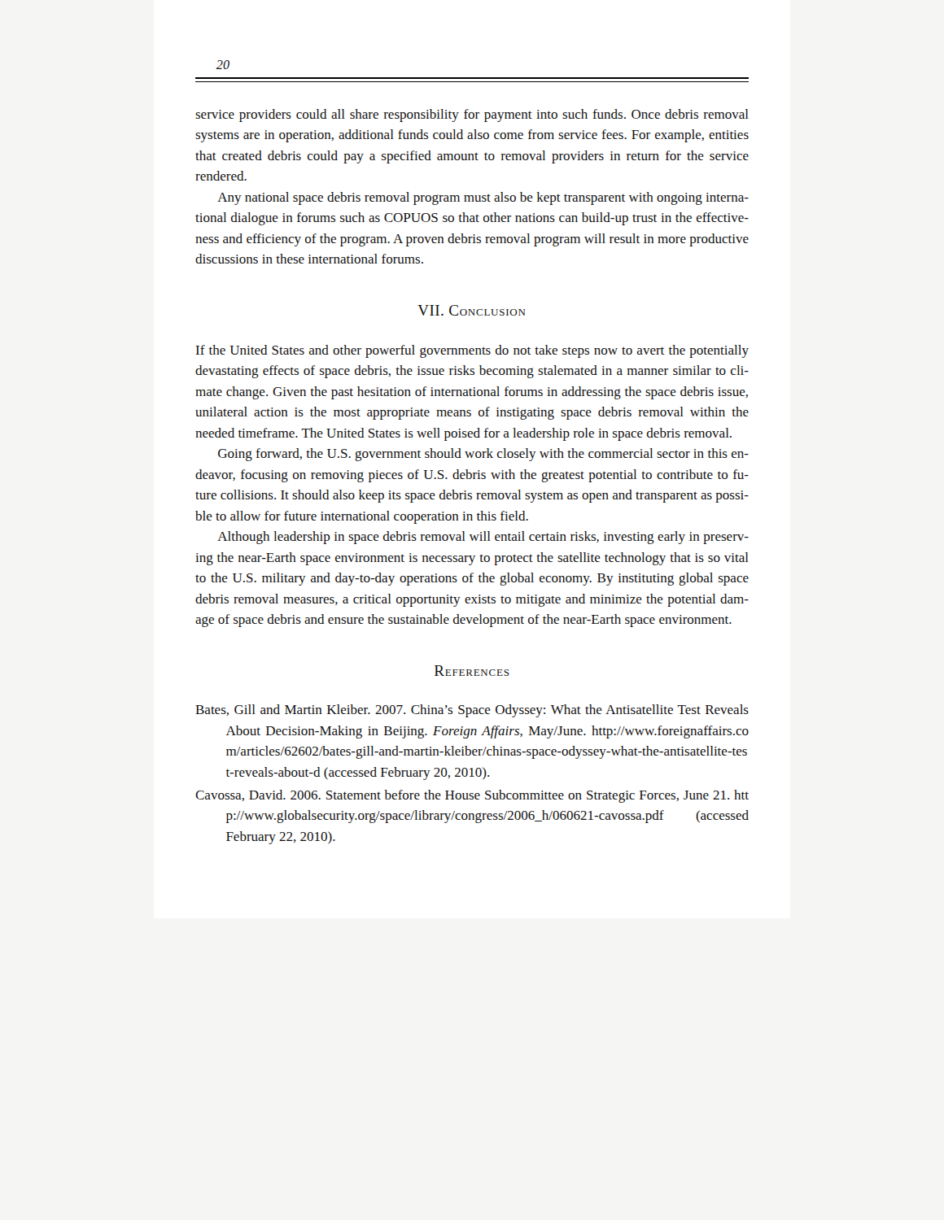20
service providers could all share responsibility for payment into such funds. Once debris removal systems are in operation, additional funds could also come from service fees. For example, entities that created debris could pay a specified amount to removal providers in return for the service rendered.
Any national space debris removal program must also be kept transparent with ongoing international dialogue in forums such as COPUOS so that other nations can build-up trust in the effectiveness and efficiency of the program. A proven debris removal program will result in more productive discussions in these international forums.
VII. Conclusion
If the United States and other powerful governments do not take steps now to avert the potentially devastating effects of space debris, the issue risks becoming stalemated in a manner similar to climate change. Given the past hesitation of international forums in addressing the space debris issue, unilateral action is the most appropriate means of instigating space debris removal within the needed timeframe. The United States is well poised for a leadership role in space debris removal.
Going forward, the U.S. government should work closely with the commercial sector in this endeavor, focusing on removing pieces of U.S. debris with the greatest potential to contribute to future collisions. It should also keep its space debris removal system as open and transparent as possible to allow for future international cooperation in this field.
Although leadership in space debris removal will entail certain risks, investing early in preserving the near-Earth space environment is necessary to protect the satellite technology that is so vital to the U.S. military and day-to-day operations of the global economy. By instituting global space debris removal measures, a critical opportunity exists to mitigate and minimize the potential damage of space debris and ensure the sustainable development of the near-Earth space environment.
References
Bates, Gill and Martin Kleiber. 2007. China’s Space Odyssey: What the Antisatellite Test Reveals About Decision-Making in Beijing. Foreign Affairs, May/June. http://www.foreignaffairs.com/articles/62602/bates-gill-and-martin-kleiber/chinas-space-odyssey-what-the-antisatellite-test-reveals-about-d (accessed February 20, 2010).
Cavossa, David. 2006. Statement before the House Subcommittee on Strategic Forces, June 21. http://www.globalsecurity.org/space/library/congress/2006_h/060621-cavossa.pdf (accessed February 22, 2010).